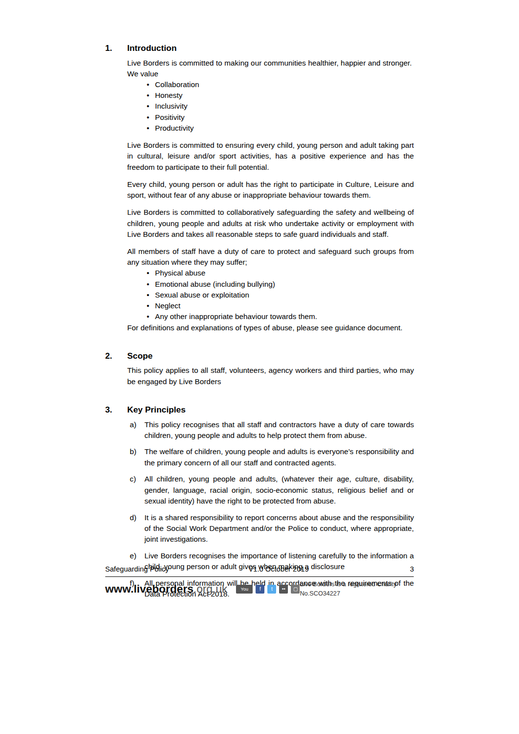1.
Introduction
Live Borders is committed to making our communities healthier, happier and stronger. We value
Collaboration
Honesty
Inclusivity
Positivity
Productivity
Live Borders is committed to ensuring every child, young person and adult taking part in cultural, leisure and/or sport activities, has a positive experience and has the freedom to participate to their full potential.
Every child, young person or adult has the right to participate in Culture, Leisure and sport, without fear of any abuse or inappropriate behaviour towards them.
Live Borders is committed to collaboratively safeguarding the safety and wellbeing of children, young people and adults at risk who undertake activity or employment with Live Borders and takes all reasonable steps to safe guard individuals and staff.
All members of staff have a duty of care to protect and safeguard such groups from any situation where they may suffer;
Physical abuse
Emotional abuse (including bullying)
Sexual abuse or exploitation
Neglect
Any other inappropriate behaviour towards them.
For definitions and explanations of types of abuse, please see guidance document.
2.
Scope
This policy applies to all staff, volunteers, agency workers and third parties, who may be engaged by Live Borders
3.
Key Principles
This policy recognises that all staff and contractors have a duty of care towards children, young people and adults to help protect them from abuse.
The welfare of children, young people and adults is everyone’s responsibility and the primary concern of all our staff and contracted agents.
All children, young people and adults, (whatever their age, culture, disability, gender, language, racial origin, socio-economic status, religious belief and or sexual identity) have the right to be protected from abuse.
It is a shared responsibility to report concerns about abuse and the responsibility of the Social Work Department and/or the Police to conduct, where appropriate, joint investigations.
Live Borders recognises the importance of listening carefully to the information a child, young person or adult gives when making a disclosure
All personal information will be held in accordance with the requirements of the Data Protection Act 2018.
Safeguarding Policy
V1.0 October 2019
3
www.liveborders.org.uk
You Tube f t •• ▢
Live Borders is a registered Charity No.SCO34227